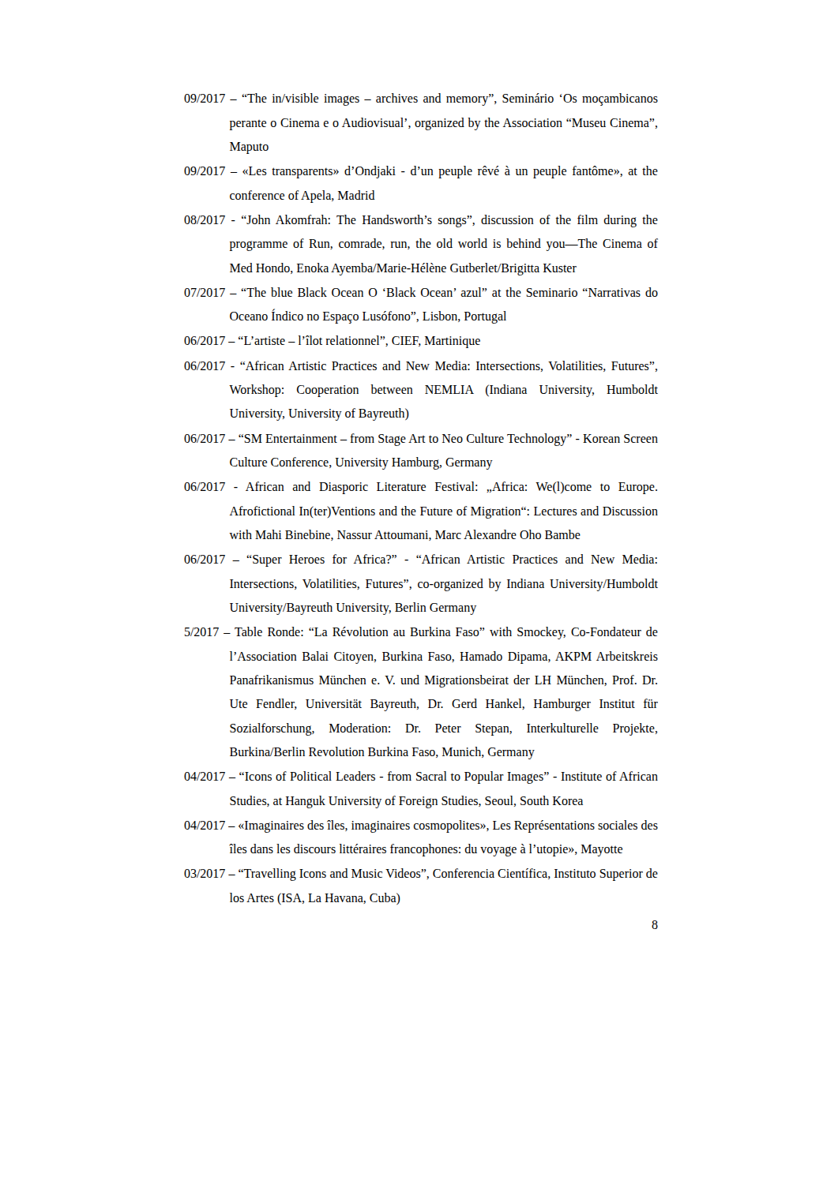09/2017 – “The in/visible images – archives and memory”, Seminário ‘Os moçambicanos perante o Cinema e o Audiovisual’, organized by the Association “Museu Cinema”, Maputo
09/2017 – «Les transparents» d’Ondjaki - d’un peuple rêvé à un peuple fantôme», at the conference of Apela, Madrid
08/2017 - “John Akomfrah: The Handsworth’s songs”, discussion of the film during the programme of Run, comrade, run, the old world is behind you—The Cinema of Med Hondo, Enoka Ayemba/Marie-Hélène Gutberlet/Brigitta Kuster
07/2017 – “The blue Black Ocean O ‘Black Ocean’ azul” at the Seminario “Narrativas do Oceano Índico no Espaço Lusófono”, Lisbon, Portugal
06/2017 – “L’artiste – l’îlot relationnel”, CIEF, Martinique
06/2017 - “African Artistic Practices and New Media: Intersections, Volatilities, Futures”, Workshop: Cooperation between NEMLIA (Indiana University, Humboldt University, University of Bayreuth)
06/2017 – “SM Entertainment – from Stage Art to Neo Culture Technology” - Korean Screen Culture Conference, University Hamburg, Germany
06/2017 - African and Diasporic Literature Festival: „Africa: We(l)come to Europe. Afrofictional In(ter)Ventions and the Future of Migration“: Lectures and Discussion with Mahi Binebine, Nassur Attoumani, Marc Alexandre Oho Bambe
06/2017 – “Super Heroes for Africa?” - “African Artistic Practices and New Media: Intersections, Volatilities, Futures”, co-organized by Indiana University/Humboldt University/Bayreuth University, Berlin Germany
5/2017 – Table Ronde: “La Révolution au Burkina Faso” with Smockey, Co-Fondateur de l’Association Balai Citoyen, Burkina Faso, Hamado Dipama, AKPM Arbeitskreis Panafrikanismus München e. V. und Migrationsbeirat der LH München, Prof. Dr. Ute Fendler, Universität Bayreuth, Dr. Gerd Hankel, Hamburger Institut für Sozialforschung, Moderation: Dr. Peter Stepan, Interkulturelle Projekte, Burkina/Berlin Revolution Burkina Faso, Munich, Germany
04/2017 – “Icons of Political Leaders - from Sacral to Popular Images” - Institute of African Studies, at Hanguk University of Foreign Studies, Seoul, South Korea
04/2017 – «Imaginaires des îles, imaginaires cosmopolites», Les Représentations sociales des îles dans les discours littéraires francophones: du voyage à l’utopie», Mayotte
03/2017 – “Travelling Icons and Music Videos”, Conferencia Científica, Instituto Superior de los Artes (ISA, La Havana, Cuba)
8